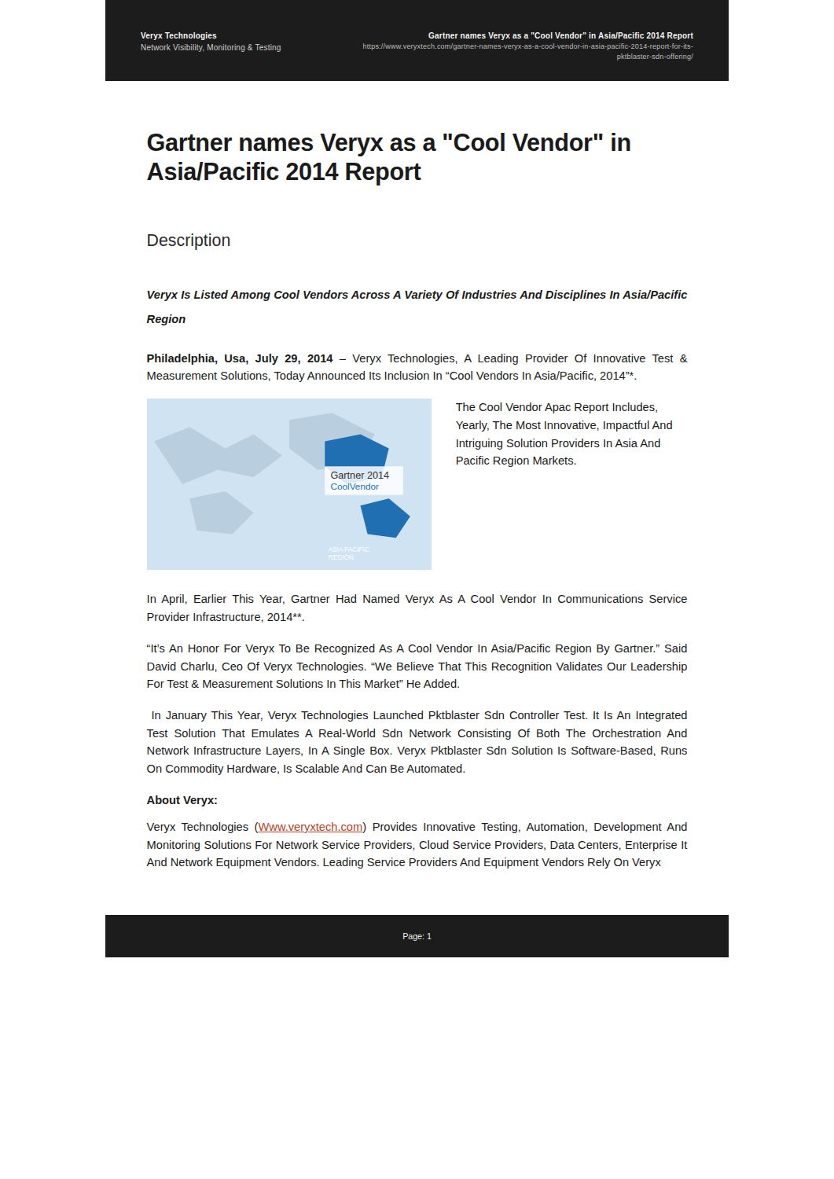Veryx Technologies
Network Visibility, Monitoring & Testing
Gartner names Veryx as a "Cool Vendor" in Asia/Pacific 2014 Report
https://www.veryxtech.com/gartner-names-veryx-as-a-cool-vendor-in-asia-pacific-2014-report-for-its-pktblaster-sdn-offering/
Gartner names Veryx as a "Cool Vendor" in Asia/Pacific 2014 Report
Description
Veryx Is Listed Among Cool Vendors Across A Variety Of Industries And Disciplines In Asia/Pacific Region
Philadelphia, Usa, July 29, 2014 – Veryx Technologies, A Leading Provider Of Innovative Test & Measurement Solutions, Today Announced Its Inclusion In “Cool Vendors In Asia/Pacific, 2014”*.
The Cool Vendor Apac Report Includes, Yearly, The Most Innovative, Impactful And Intriguing Solution Providers In Asia And Pacific Region Markets.
In April, Earlier This Year, Gartner Had Named Veryx As A Cool Vendor In Communications Service Provider Infrastructure, 2014**.
“It’s An Honor For Veryx To Be Recognized As A Cool Vendor In Asia/Pacific Region By Gartner.” Said David Charlu, Ceo Of Veryx Technologies. “We Believe That This Recognition Validates Our Leadership For Test & Measurement Solutions In This Market” He Added.
In January This Year, Veryx Technologies Launched Pktblaster Sdn Controller Test. It Is An Integrated Test Solution That Emulates A Real-World Sdn Network Consisting Of Both The Orchestration And Network Infrastructure Layers, In A Single Box. Veryx Pktblaster Sdn Solution Is Software-Based, Runs On Commodity Hardware, Is Scalable And Can Be Automated.
About Veryx:
Veryx Technologies (Www.veryxtech.com) Provides Innovative Testing, Automation, Development And Monitoring Solutions For Network Service Providers, Cloud Service Providers, Data Centers, Enterprise It And Network Equipment Vendors. Leading Service Providers And Equipment Vendors Rely On Veryx
Page: 1